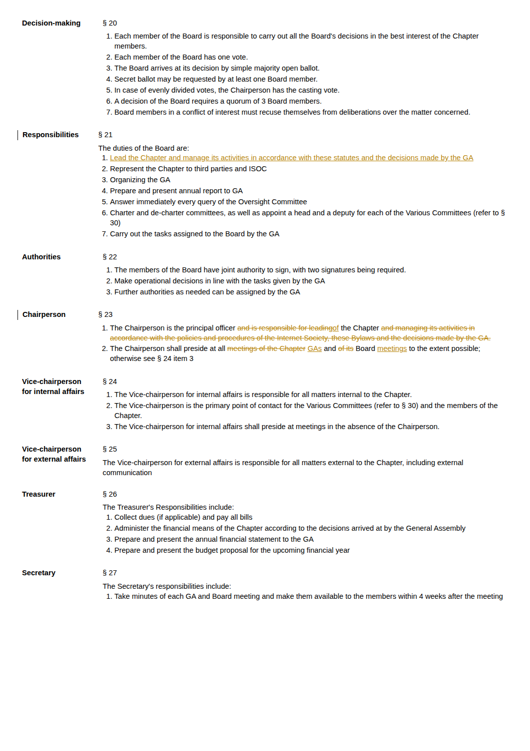Decision-making
§ 20
Each member of the Board is responsible to carry out all the Board's decisions in the best interest of the Chapter members.
Each member of the Board has one vote.
The Board arrives at its decision by simple majority open ballot.
Secret ballot may be requested by at least one Board member.
In case of evenly divided votes, the Chairperson has the casting vote.
A decision of the Board requires a quorum of 3 Board members.
Board members in a conflict of interest must recuse themselves from deliberations over the matter concerned.
Responsibilities
§ 21
The duties of the Board are:
Lead the Chapter and manage its activities in accordance with these statutes and the decisions made by the GA
Represent the Chapter to third parties and ISOC
Organizing the GA
Prepare and present annual report to GA
Answer immediately every query of the Oversight Committee
Charter and de-charter committees, as well as appoint a head and a deputy for each of the Various Committees (refer to § 30)
Carry out the tasks assigned to the Board by the GA
Authorities
§ 22
The members of the Board have joint authority to sign, with two signatures being required.
Make operational decisions in line with the tasks given by the GA
Further authorities as needed can be assigned by the GA
Chairperson
§ 23
The Chairperson is the principal officer and is responsible for leadingof the Chapter and managing its activities in accordance with the policies and procedures of the Internet Society, these Bylaws and the decisions made by the GA.
The Chairperson shall preside at all meetings of the Chapter GAs and of its Board meetings to the extent possible; otherwise see § 24 item 3
Vice-chairperson
for internal affairs
§ 24
The Vice-chairperson for internal affairs is responsible for all matters internal to the Chapter.
The Vice-chairperson is the primary point of contact for the Various Committees (refer to § 30) and the members of the Chapter.
The Vice-chairperson for internal affairs shall preside at meetings in the absence of the Chairperson.
Vice-chairperson
for external affairs
§ 25
The Vice-chairperson for external affairs is responsible for all matters external to the Chapter, including external communication
Treasurer
§ 26
The Treasurer's Responsibilities include:
Collect dues (if applicable) and pay all bills
Administer the financial means of the Chapter according to the decisions arrived at by the General Assembly
Prepare and present the annual financial statement to the GA
Prepare and present the budget proposal for the upcoming financial year
Secretary
§ 27
The Secretary's responsibilities include:
Take minutes of each GA and Board meeting and make them available to the members within 4 weeks after the meeting